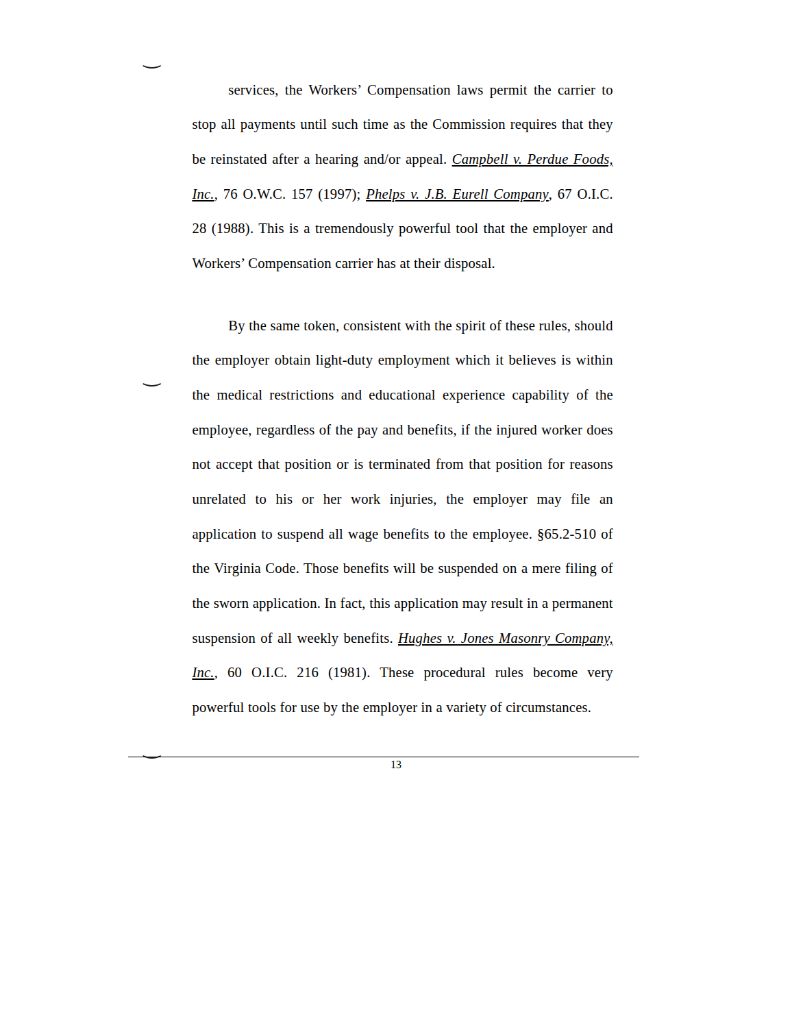‿ ‿ ‿
services, the Workers’ Compensation laws permit the carrier to stop all payments until such time as the Commission requires that they be reinstated after a hearing and/or appeal. Campbell v. Perdue Foods, Inc., 76 O.W.C. 157 (1997); Phelps v. J.B. Eurell Company, 67 O.I.C. 28 (1988). This is a tremendously powerful tool that the employer and Workers’ Compensation carrier has at their disposal.
By the same token, consistent with the spirit of these rules, should the employer obtain light-duty employment which it believes is within the medical restrictions and educational experience capability of the employee, regardless of the pay and benefits, if the injured worker does not accept that position or is terminated from that position for reasons unrelated to his or her work injuries, the employer may file an application to suspend all wage benefits to the employee. §65.2-510 of the Virginia Code. Those benefits will be suspended on a mere filing of the sworn application. In fact, this application may result in a permanent suspension of all weekly benefits. Hughes v. Jones Masonry Company, Inc., 60 O.I.C. 216 (1981). These procedural rules become very powerful tools for use by the employer in a variety of circumstances.
13